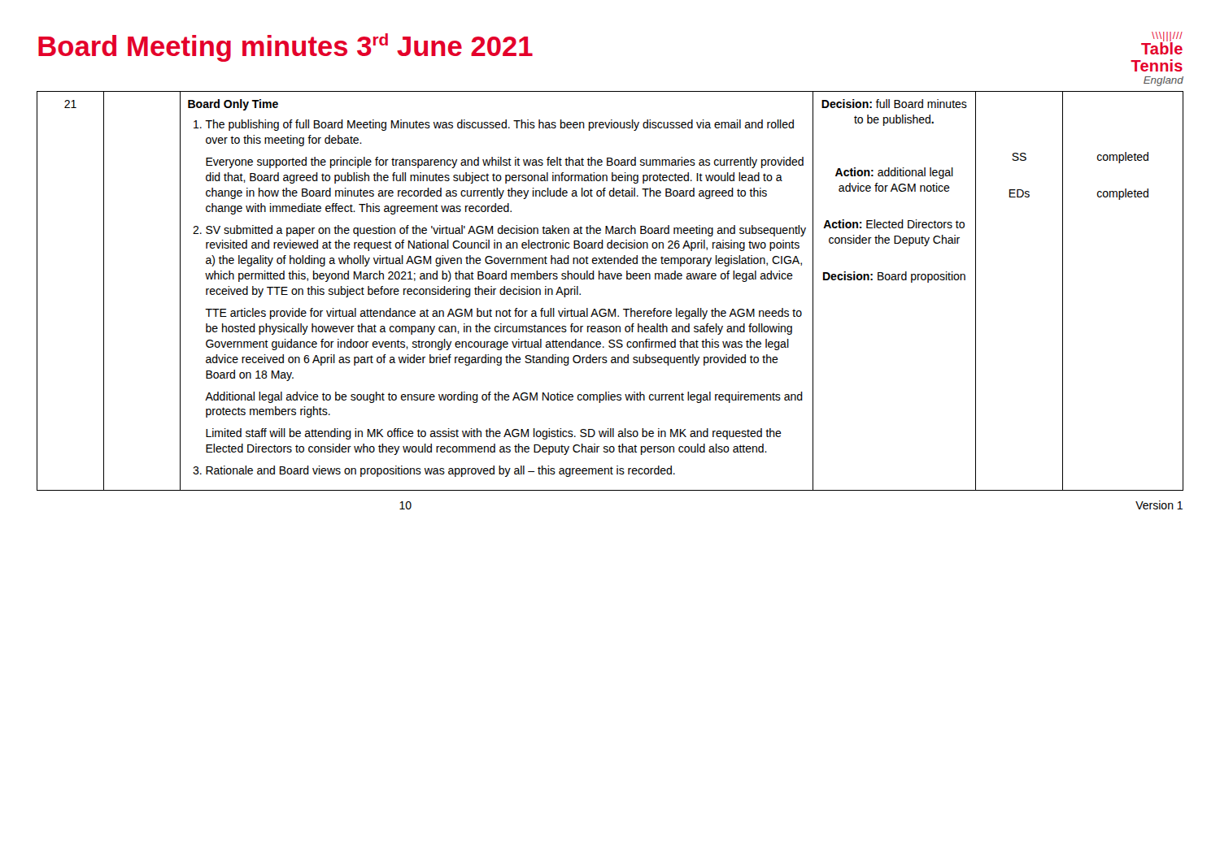Board Meeting minutes 3rd June 2021
\\\|||///
Table
Tennis
England
| 21 | | Board Only Time The publishing of full Board Meeting Minutes was discussed. This has been previously discussed via email and rolled over to this meeting for debate. Everyone supported the principle for transparency and whilst it was felt that the Board summaries as currently provided did that, Board agreed to publish the full minutes subject to personal information being protected. It would lead to a change in how the Board minutes are recorded as currently they include a lot of detail. The Board agreed to this change with immediate effect. This agreement was recorded. SV submitted a paper on the question of the 'virtual' AGM decision taken at the March Board meeting and subsequently revisited and reviewed at the request of National Council in an electronic Board decision on 26 April, raising two points a) the legality of holding a wholly virtual AGM given the Government had not extended the temporary legislation, CIGA, which permitted this, beyond March 2021; and b) that Board members should have been made aware of legal advice received by TTE on this subject before reconsidering their decision in April. TTE articles provide for virtual attendance at an AGM but not for a full virtual AGM. Therefore legally the AGM needs to be hosted physically however that a company can, in the circumstances for reason of health and safely and following Government guidance for indoor events, strongly encourage virtual attendance. SS confirmed that this was the legal advice received on 6 April as part of a wider brief regarding the Standing Orders and subsequently provided to the Board on 18 May. Additional legal advice to be sought to ensure wording of the AGM Notice complies with current legal requirements and protects members rights. Limited staff will be attending in MK office to assist with the AGM logistics. SD will also be in MK and requested the Elected Directors to consider who they would recommend as the Deputy Chair so that person could also attend. Rationale and Board views on propositions was approved by all – this agreement is recorded. | Decision: full Board minutes to be published . Action: additional legal advice for AGM notice Action: Elected Directors to consider the Deputy Chair Decision: Board proposition | SS EDs | completed completed |
10 Version 1